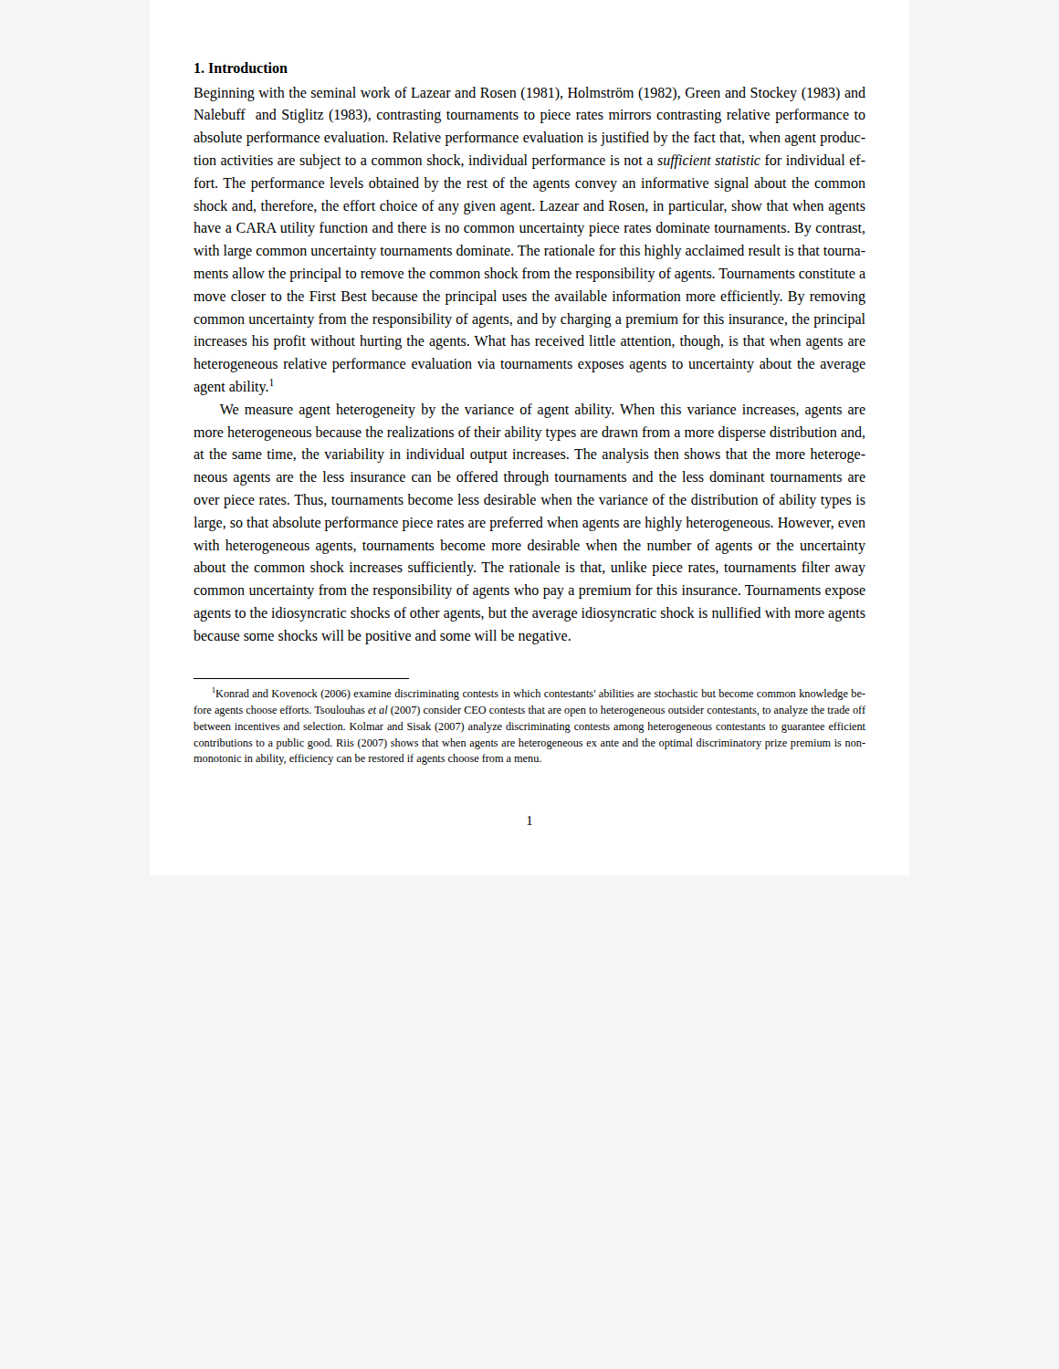1. Introduction
Beginning with the seminal work of Lazear and Rosen (1981), Holmström (1982), Green and Stockey (1983) and Nalebuff and Stiglitz (1983), contrasting tournaments to piece rates mirrors contrasting relative performance to absolute performance evaluation. Relative performance evaluation is justified by the fact that, when agent production activities are subject to a common shock, individual performance is not a sufficient statistic for individual effort. The performance levels obtained by the rest of the agents convey an informative signal about the common shock and, therefore, the effort choice of any given agent. Lazear and Rosen, in particular, show that when agents have a CARA utility function and there is no common uncertainty piece rates dominate tournaments. By contrast, with large common uncertainty tournaments dominate. The rationale for this highly acclaimed result is that tournaments allow the principal to remove the common shock from the responsibility of agents. Tournaments constitute a move closer to the First Best because the principal uses the available information more efficiently. By removing common uncertainty from the responsibility of agents, and by charging a premium for this insurance, the principal increases his profit without hurting the agents. What has received little attention, though, is that when agents are heterogeneous relative performance evaluation via tournaments exposes agents to uncertainty about the average agent ability.1
We measure agent heterogeneity by the variance of agent ability. When this variance increases, agents are more heterogeneous because the realizations of their ability types are drawn from a more disperse distribution and, at the same time, the variability in individual output increases. The analysis then shows that the more heterogeneous agents are the less insurance can be offered through tournaments and the less dominant tournaments are over piece rates. Thus, tournaments become less desirable when the variance of the distribution of ability types is large, so that absolute performance piece rates are preferred when agents are highly heterogeneous. However, even with heterogeneous agents, tournaments become more desirable when the number of agents or the uncertainty about the common shock increases sufficiently. The rationale is that, unlike piece rates, tournaments filter away common uncertainty from the responsibility of agents who pay a premium for this insurance. Tournaments expose agents to the idiosyncratic shocks of other agents, but the average idiosyncratic shock is nullified with more agents because some shocks will be positive and some will be negative.
1Konrad and Kovenock (2006) examine discriminating contests in which contestants' abilities are stochastic but become common knowledge before agents choose efforts. Tsoulouhas et al (2007) consider CEO contests that are open to heterogeneous outsider contestants, to analyze the trade off between incentives and selection. Kolmar and Sisak (2007) analyze discriminating contests among heterogeneous contestants to guarantee efficient contributions to a public good. Riis (2007) shows that when agents are heterogeneous ex ante and the optimal discriminatory prize premium is non-monotonic in ability, efficiency can be restored if agents choose from a menu.
1